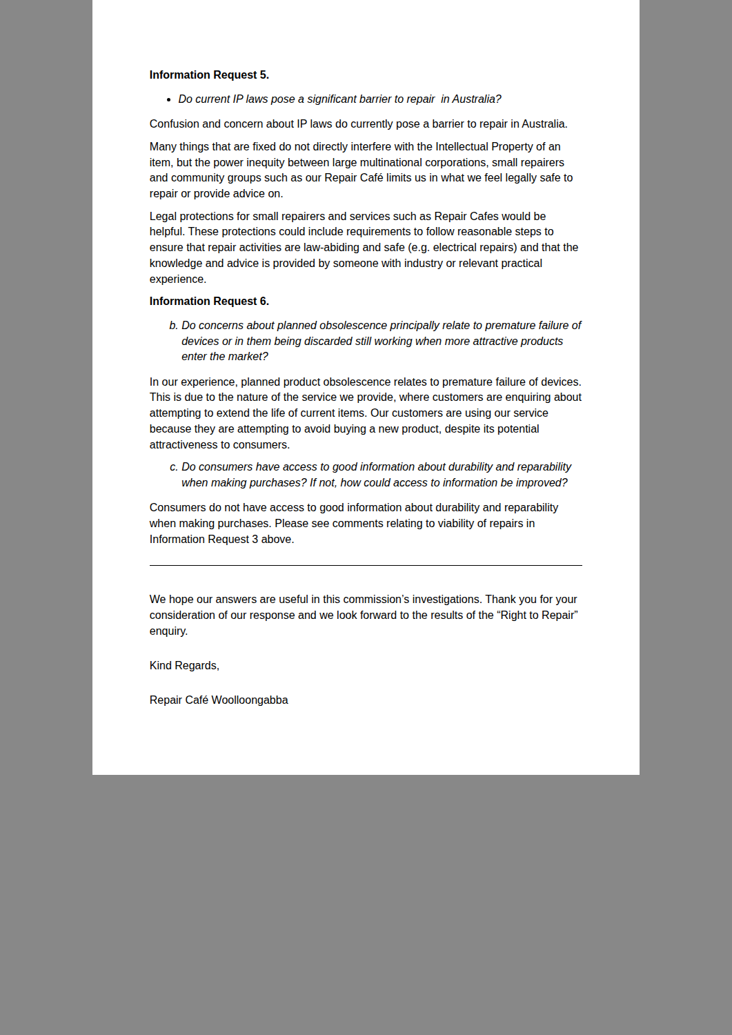Information Request 5.
Do current IP laws pose a significant barrier to repair in Australia?
Confusion and concern about IP laws do currently pose a barrier to repair in Australia.
Many things that are fixed do not directly interfere with the Intellectual Property of an item, but the power inequity between large multinational corporations, small repairers and community groups such as our Repair Café limits us in what we feel legally safe to repair or provide advice on.
Legal protections for small repairers and services such as Repair Cafes would be helpful. These protections could include requirements to follow reasonable steps to ensure that repair activities are law-abiding and safe (e.g. electrical repairs) and that the knowledge and advice is provided by someone with industry or relevant practical experience.
Information Request 6.
Do concerns about planned obsolescence principally relate to premature failure of devices or in them being discarded still working when more attractive products enter the market?
In our experience, planned product obsolescence relates to premature failure of devices. This is due to the nature of the service we provide, where customers are enquiring about attempting to extend the life of current items. Our customers are using our service because they are attempting to avoid buying a new product, despite its potential attractiveness to consumers.
Do consumers have access to good information about durability and reparability when making purchases? If not, how could access to information be improved?
Consumers do not have access to good information about durability and reparability when making purchases. Please see comments relating to viability of repairs in Information Request 3 above.
We hope our answers are useful in this commission’s investigations. Thank you for your consideration of our response and we look forward to the results of the “Right to Repair” enquiry.
Kind Regards,
Repair Café Woolloongabba